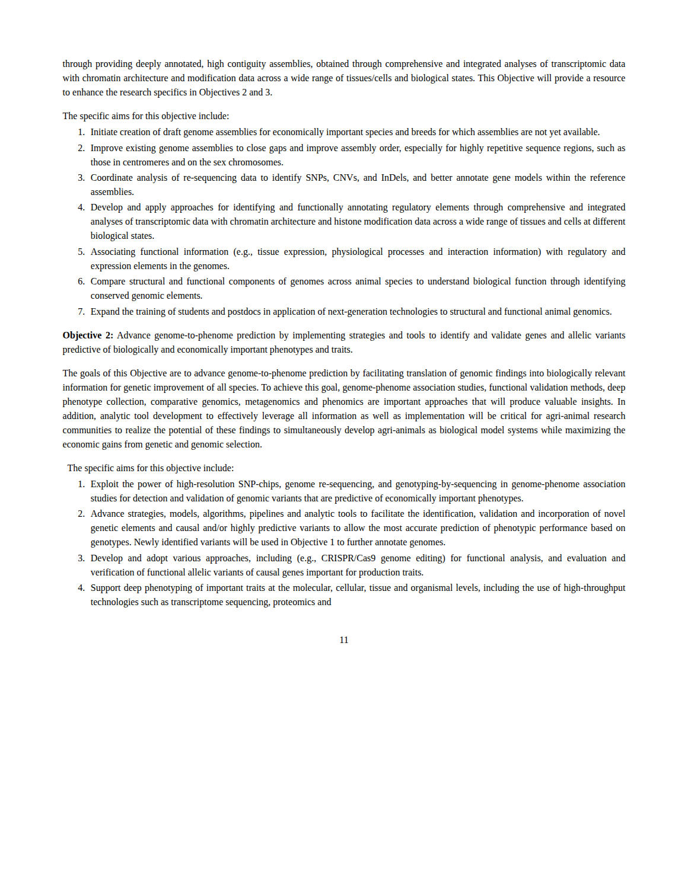through providing deeply annotated, high contiguity assemblies, obtained through comprehensive and integrated analyses of transcriptomic data with chromatin architecture and modification data across a wide range of tissues/cells and biological states. This Objective will provide a resource to enhance the research specifics in Objectives 2 and 3.
The specific aims for this objective include:
Initiate creation of draft genome assemblies for economically important species and breeds for which assemblies are not yet available.
Improve existing genome assemblies to close gaps and improve assembly order, especially for highly repetitive sequence regions, such as those in centromeres and on the sex chromosomes.
Coordinate analysis of re-sequencing data to identify SNPs, CNVs, and InDels, and better annotate gene models within the reference assemblies.
Develop and apply approaches for identifying and functionally annotating regulatory elements through comprehensive and integrated analyses of transcriptomic data with chromatin architecture and histone modification data across a wide range of tissues and cells at different biological states.
Associating functional information (e.g., tissue expression, physiological processes and interaction information) with regulatory and expression elements in the genomes.
Compare structural and functional components of genomes across animal species to understand biological function through identifying conserved genomic elements.
Expand the training of students and postdocs in application of next-generation technologies to structural and functional animal genomics.
Objective 2: Advance genome-to-phenome prediction by implementing strategies and tools to identify and validate genes and allelic variants predictive of biologically and economically important phenotypes and traits.
The goals of this Objective are to advance genome-to-phenome prediction by facilitating translation of genomic findings into biologically relevant information for genetic improvement of all species. To achieve this goal, genome-phenome association studies, functional validation methods, deep phenotype collection, comparative genomics, metagenomics and phenomics are important approaches that will produce valuable insights. In addition, analytic tool development to effectively leverage all information as well as implementation will be critical for agri-animal research communities to realize the potential of these findings to simultaneously develop agri-animals as biological model systems while maximizing the economic gains from genetic and genomic selection.
The specific aims for this objective include:
Exploit the power of high-resolution SNP-chips, genome re-sequencing, and genotyping-by-sequencing in genome-phenome association studies for detection and validation of genomic variants that are predictive of economically important phenotypes.
Advance strategies, models, algorithms, pipelines and analytic tools to facilitate the identification, validation and incorporation of novel genetic elements and causal and/or highly predictive variants to allow the most accurate prediction of phenotypic performance based on genotypes. Newly identified variants will be used in Objective 1 to further annotate genomes.
Develop and adopt various approaches, including (e.g., CRISPR/Cas9 genome editing) for functional analysis, and evaluation and verification of functional allelic variants of causal genes important for production traits.
Support deep phenotyping of important traits at the molecular, cellular, tissue and organismal levels, including the use of high-throughput technologies such as transcriptome sequencing, proteomics and
11